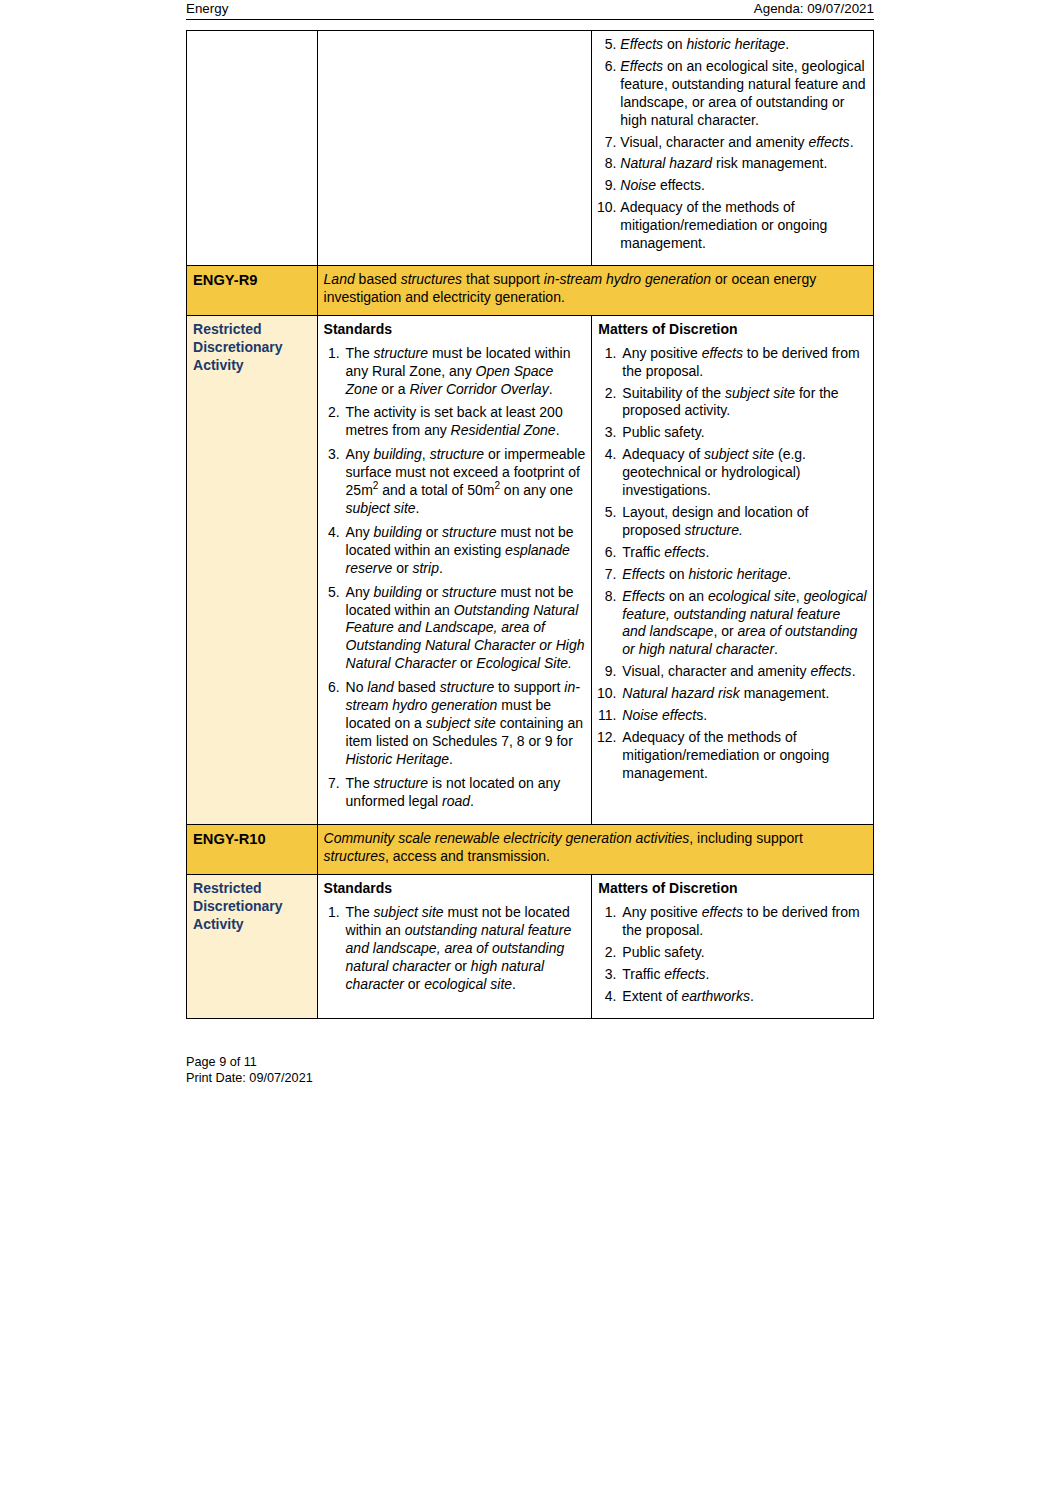Energy
Agenda: 09/07/2021
| | | Effects on historic heritage . Effects on an ecological site, geological feature, outstanding natural feature and landscape, or area of outstanding or high natural character. Visual, character and amenity effects . Natural hazard risk management. Noise effects. Adequacy of the methods of mitigation/remediation or ongoing management. |
| ENGY-R9 | Land based structures that support in-stream hydro generation or ocean energy investigation and electricity generation. |
| Restricted Discretionary Activity | Standards The structure must be located within any Rural Zone, any Open Space Zone or a River Corridor Overlay . The activity is set back at least 200 metres from any Residential Zone . Any building , structure or impermeable surface must not exceed a footprint of 25m 2 and a total of 50m 2 on any one subject site . Any building or structure must not be located within an existing esplanade reserve or strip . Any building or structure must not be located within an Outstanding Natural Feature and Landscape, area of Outstanding Natural Character or High Natural Character or Ecological Site. No land based structure to support in-stream hydro generation must be located on a subject site containing an item listed on Schedules 7, 8 or 9 for Historic Heritage . The structure is not located on any unformed legal road . | Matters of Discretion Any positive effects to be derived from the proposal. Suitability of the subject site for the proposed activity. Public safety. Adequacy of subject site (e.g. geotechnical or hydrological) investigations. Layout, design and location of proposed structure. Traffic effects . Effects on historic heritage . Effects on an ecological site , geological feature, outstanding natural feature and landscape , or area of outstanding or high natural character . Visual, character and amenity effects . Natural hazard risk management. Noise effect s. Adequacy of the methods of mitigation/remediation or ongoing management. |
| ENGY-R10 | Community scale renewable electricity generation activities , including support structures , access and transmission. |
| Restricted Discretionary Activity | Standards The subject site must not be located within an outstanding natural feature and landscape, area of outstanding natural character or high natural character or ecological site . | Matters of Discretion Any positive effects to be derived from the proposal. Public safety. Traffic effects . Extent of earthworks . |
Page 9 of 11
Print Date: 09/07/2021